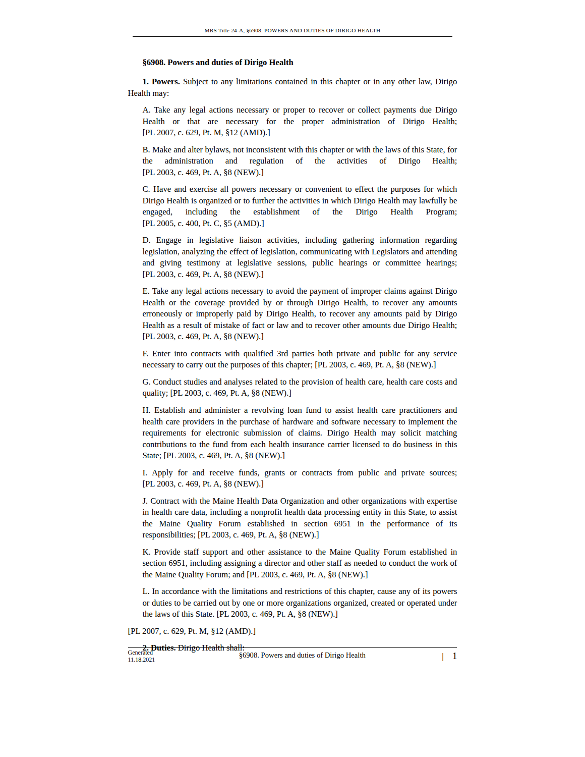MRS Title 24-A, §6908. POWERS AND DUTIES OF DIRIGO HEALTH
§6908. Powers and duties of Dirigo Health
1. Powers. Subject to any limitations contained in this chapter or in any other law, Dirigo Health may:
A. Take any legal actions necessary or proper to recover or collect payments due Dirigo Health or that are necessary for the proper administration of Dirigo Health; [PL 2007, c. 629, Pt. M, §12 (AMD).]
B. Make and alter bylaws, not inconsistent with this chapter or with the laws of this State, for the administration and regulation of the activities of Dirigo Health; [PL 2003, c. 469, Pt. A, §8 (NEW).]
C. Have and exercise all powers necessary or convenient to effect the purposes for which Dirigo Health is organized or to further the activities in which Dirigo Health may lawfully be engaged, including the establishment of the Dirigo Health Program; [PL 2005, c. 400, Pt. C, §5 (AMD).]
D. Engage in legislative liaison activities, including gathering information regarding legislation, analyzing the effect of legislation, communicating with Legislators and attending and giving testimony at legislative sessions, public hearings or committee hearings; [PL 2003, c. 469, Pt. A, §8 (NEW).]
E. Take any legal actions necessary to avoid the payment of improper claims against Dirigo Health or the coverage provided by or through Dirigo Health, to recover any amounts erroneously or improperly paid by Dirigo Health, to recover any amounts paid by Dirigo Health as a result of mistake of fact or law and to recover other amounts due Dirigo Health; [PL 2003, c. 469, Pt. A, §8 (NEW).]
F. Enter into contracts with qualified 3rd parties both private and public for any service necessary to carry out the purposes of this chapter; [PL 2003, c. 469, Pt. A, §8 (NEW).]
G. Conduct studies and analyses related to the provision of health care, health care costs and quality; [PL 2003, c. 469, Pt. A, §8 (NEW).]
H. Establish and administer a revolving loan fund to assist health care practitioners and health care providers in the purchase of hardware and software necessary to implement the requirements for electronic submission of claims. Dirigo Health may solicit matching contributions to the fund from each health insurance carrier licensed to do business in this State; [PL 2003, c. 469, Pt. A, §8 (NEW).]
I. Apply for and receive funds, grants or contracts from public and private sources; [PL 2003, c. 469, Pt. A, §8 (NEW).]
J. Contract with the Maine Health Data Organization and other organizations with expertise in health care data, including a nonprofit health data processing entity in this State, to assist the Maine Quality Forum established in section 6951 in the performance of its responsibilities; [PL 2003, c. 469, Pt. A, §8 (NEW).]
K. Provide staff support and other assistance to the Maine Quality Forum established in section 6951, including assigning a director and other staff as needed to conduct the work of the Maine Quality Forum; and [PL 2003, c. 469, Pt. A, §8 (NEW).]
L. In accordance with the limitations and restrictions of this chapter, cause any of its powers or duties to be carried out by one or more organizations organized, created or operated under the laws of this State. [PL 2003, c. 469, Pt. A, §8 (NEW).]
[PL 2007, c. 629, Pt. M, §12 (AMD).]
2. Duties. Dirigo Health shall:
Generated 11.18.2021
§6908. Powers and duties of Dirigo Health
|1